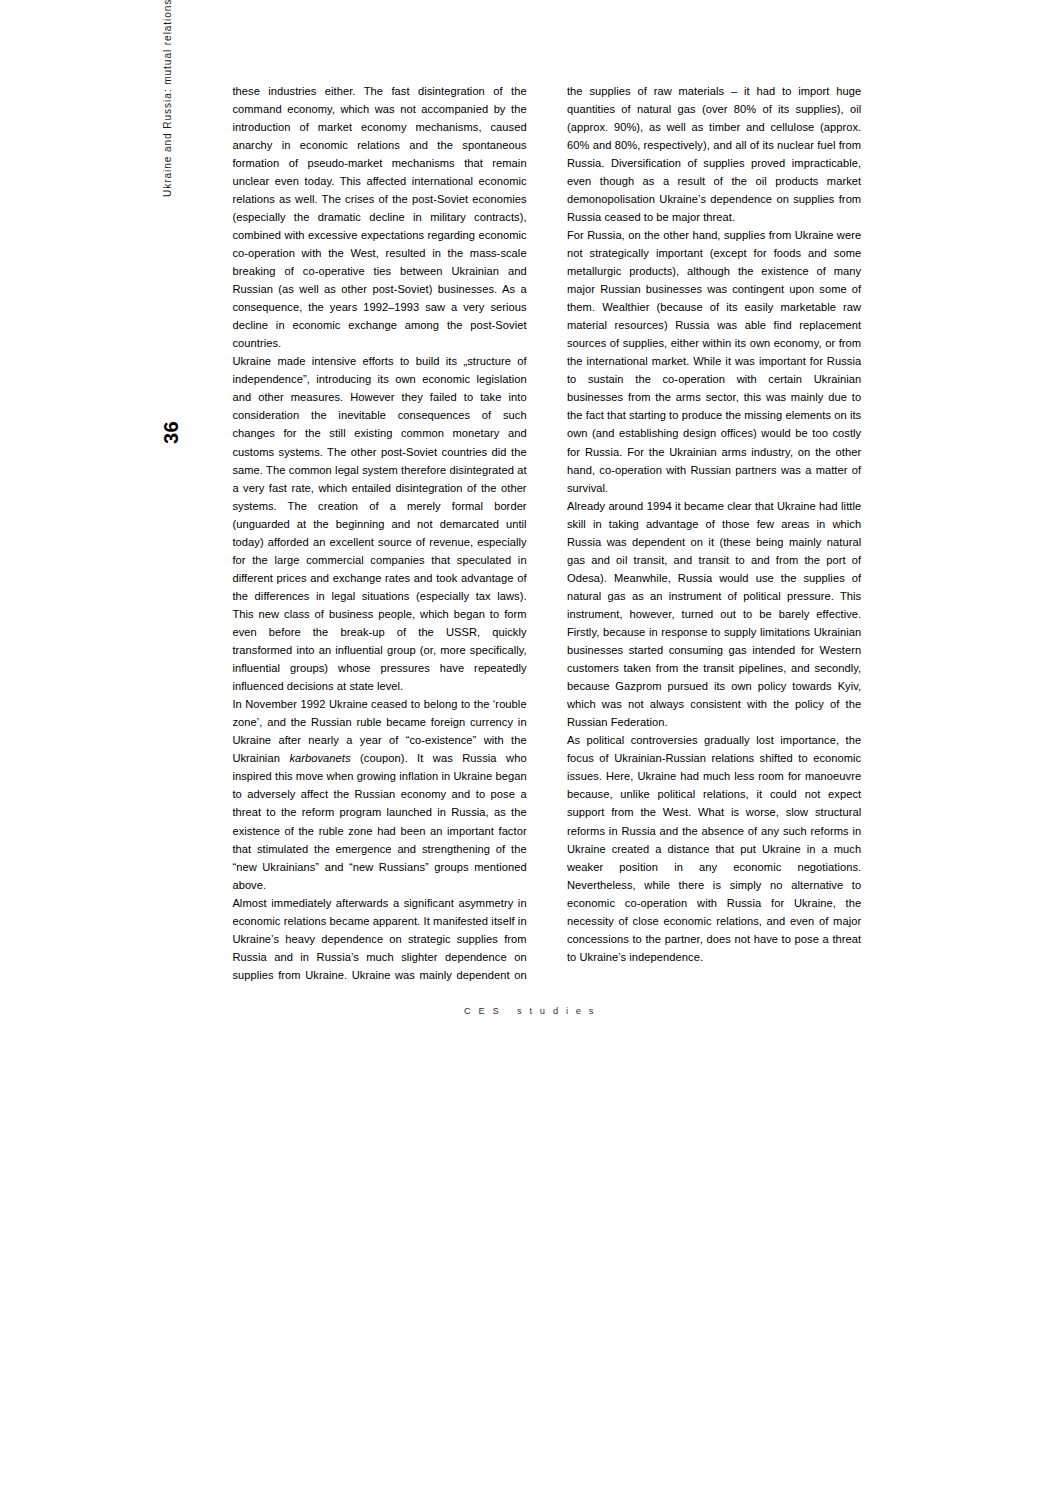Ukraine and Russia: mutual relations and the conditions that determine them
36
these industries either. The fast disintegration of the command economy, which was not accompanied by the introduction of market economy mechanisms, caused anarchy in economic relations and the spontaneous formation of pseudo-market mechanisms that remain unclear even today. This affected international economic relations as well. The crises of the post-Soviet economies (especially the dramatic decline in military contracts), combined with excessive expectations regarding economic co-operation with the West, resulted in the mass-scale breaking of co-operative ties between Ukrainian and Russian (as well as other post-Soviet) businesses. As a consequence, the years 1992–1993 saw a very serious decline in economic exchange among the post-Soviet countries.
Ukraine made intensive efforts to build its „structure of independence”, introducing its own economic legislation and other measures. However they failed to take into consideration the inevitable consequences of such changes for the still existing common monetary and customs systems. The other post-Soviet countries did the same. The common legal system therefore disintegrated at a very fast rate, which entailed disintegration of the other systems. The creation of a merely formal border (unguarded at the beginning and not demarcated until today) afforded an excellent source of revenue, especially for the large commercial companies that speculated in different prices and exchange rates and took advantage of the differences in legal situations (especially tax laws). This new class of business people, which began to form even before the break-up of the USSR, quickly transformed into an influential group (or, more specifically, influential groups) whose pressures have repeatedly influenced decisions at state level.
In November 1992 Ukraine ceased to belong to the ‘rouble zone’, and the Russian ruble became foreign currency in Ukraine after nearly a year of “co-existence” with the Ukrainian karbovanets (coupon). It was Russia who inspired this move when growing inflation in Ukraine began to adversely affect the Russian economy and to pose a threat to the reform program launched in Russia, as the existence of the ruble zone had been an important factor that stimulated the emergence and strengthening of the “new Ukrainians” and “new Russians” groups mentioned above.
Almost immediately afterwards a significant asymmetry in economic relations became apparent. It manifested itself in Ukraine’s heavy dependence on strategic supplies from Russia and in Russia’s much slighter dependence on supplies from Ukraine. Ukraine was mainly dependent on the supplies of raw materials – it had to import huge quantities of natural gas (over 80% of its supplies), oil (approx. 90%), as well as timber and cellulose (approx. 60% and 80%, respectively), and all of its nuclear fuel from Russia. Diversification of supplies proved impracticable, even though as a result of the oil products market demonopolisation Ukraine’s dependence on supplies from Russia ceased to be major threat.
For Russia, on the other hand, supplies from Ukraine were not strategically important (except for foods and some metallurgic products), although the existence of many major Russian businesses was contingent upon some of them. Wealthier (because of its easily marketable raw material resources) Russia was able find replacement sources of supplies, either within its own economy, or from the international market. While it was important for Russia to sustain the co-operation with certain Ukrainian businesses from the arms sector, this was mainly due to the fact that starting to produce the missing elements on its own (and establishing design offices) would be too costly for Russia. For the Ukrainian arms industry, on the other hand, co-operation with Russian partners was a matter of survival.
Already around 1994 it became clear that Ukraine had little skill in taking advantage of those few areas in which Russia was dependent on it (these being mainly natural gas and oil transit, and transit to and from the port of Odesa). Meanwhile, Russia would use the supplies of natural gas as an instrument of political pressure. This instrument, however, turned out to be barely effective. Firstly, because in response to supply limitations Ukrainian businesses started consuming gas intended for Western customers taken from the transit pipelines, and secondly, because Gazprom pursued its own policy towards Kyiv, which was not always consistent with the policy of the Russian Federation.
As political controversies gradually lost importance, the focus of Ukrainian-Russian relations shifted to economic issues. Here, Ukraine had much less room for manoeuvre because, unlike political relations, it could not expect support from the West. What is worse, slow structural reforms in Russia and the absence of any such reforms in Ukraine created a distance that put Ukraine in a much weaker position in any economic negotiations. Nevertheless, while there is simply no alternative to economic co-operation with Russia for Ukraine, the necessity of close economic relations, and even of major concessions to the partner, does not have to pose a threat to Ukraine’s independence.
C E S s t u d i e s